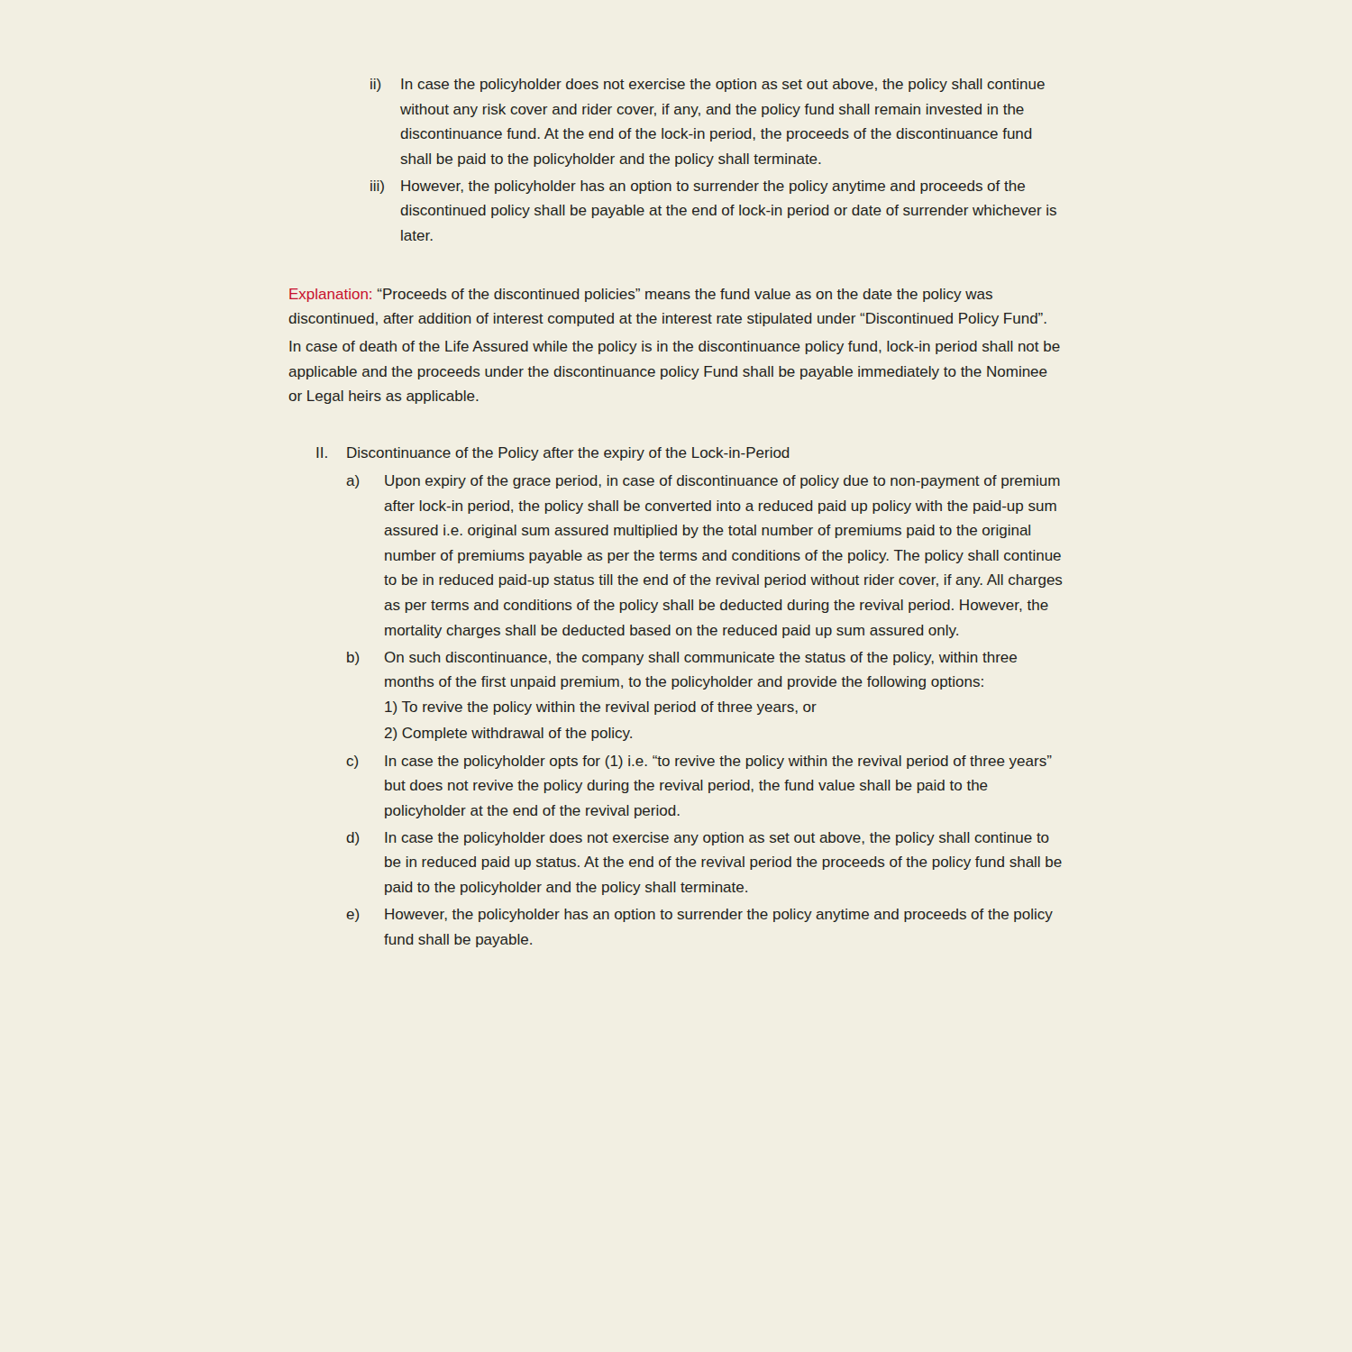ii) In case the policyholder does not exercise the option as set out above, the policy shall continue without any risk cover and rider cover, if any, and the policy fund shall remain invested in the discontinuance fund. At the end of the lock-in period, the proceeds of the discontinuance fund shall be paid to the policyholder and the policy shall terminate.
iii) However, the policyholder has an option to surrender the policy anytime and proceeds of the discontinued policy shall be payable at the end of lock-in period or date of surrender whichever is later.
Explanation: “Proceeds of the discontinued policies” means the fund value as on the date the policy was discontinued, after addition of interest computed at the interest rate stipulated under “Discontinued Policy Fund”.
In case of death of the Life Assured while the policy is in the discontinuance policy fund, lock-in period shall not be applicable and the proceeds under the discontinuance policy Fund shall be payable immediately to the Nominee or Legal heirs as applicable.
II. Discontinuance of the Policy after the expiry of the Lock-in-Period
a) Upon expiry of the grace period, in case of discontinuance of policy due to non-payment of premium after lock-in period, the policy shall be converted into a reduced paid up policy with the paid-up sum assured i.e. original sum assured multiplied by the total number of premiums paid to the original number of premiums payable as per the terms and conditions of the policy. The policy shall continue to be in reduced paid-up status till the end of the revival period without rider cover, if any. All charges as per terms and conditions of the policy shall be deducted during the revival period. However, the mortality charges shall be deducted based on the reduced paid up sum assured only.
b) On such discontinuance, the company shall communicate the status of the policy, within three months of the first unpaid premium, to the policyholder and provide the following options:
1) To revive the policy within the revival period of three years, or
2) Complete withdrawal of the policy.
c) In case the policyholder opts for (1) i.e. “to revive the policy within the revival period of three years” but does not revive the policy during the revival period, the fund value shall be paid to the policyholder at the end of the revival period.
d) In case the policyholder does not exercise any option as set out above, the policy shall continue to be in reduced paid up status. At the end of the revival period the proceeds of the policy fund shall be paid to the policyholder and the policy shall terminate.
e) However, the policyholder has an option to surrender the policy anytime and proceeds of the policy fund shall be payable.